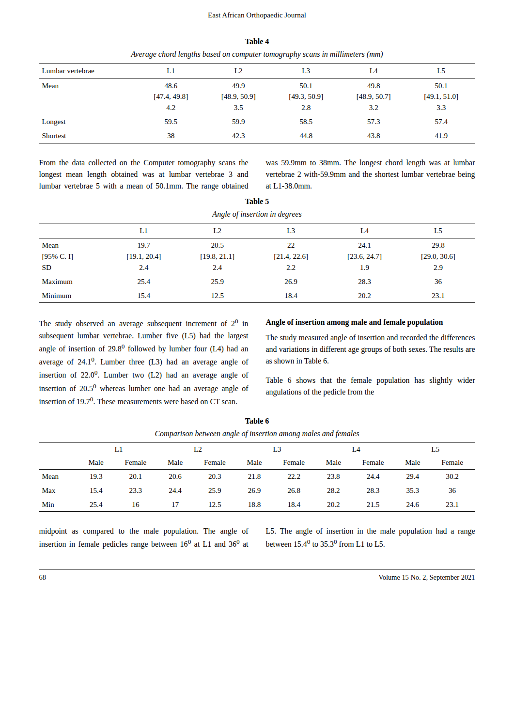East African Orthopaedic Journal
Table 4
Average chord lengths based on computer tomography scans in millimeters (mm)
| Lumbar vertebrae | L1 | L2 | L3 | L4 | L5 |
| --- | --- | --- | --- | --- | --- |
| Mean | 48.6 [47.4, 49.8] 4.2 | 49.9 [48.9, 50.9] 3.5 | 50.1 [49.3, 50.9] 2.8 | 49.8 [48.9, 50.7] 3.2 | 50.1 [49.1, 51.0] 3.3 |
| Longest | 59.5 | 59.9 | 58.5 | 57.3 | 57.4 |
| Shortest | 38 | 42.3 | 44.8 | 43.8 | 41.9 |
From the data collected on the Computer tomography scans the longest mean length obtained was at lumbar vertebrae 3 and lumbar vertebrae 5 with a mean of 50.1mm. The range obtained was 59.9mm to 38mm. The longest chord length was at lumbar vertebrae 2 with-59.9mm and the shortest lumbar vertebrae being at L1-38.0mm.
Table 5
Angle of insertion in degrees
| | L1 | L2 | L3 | L4 | L5 |
| --- | --- | --- | --- | --- | --- |
| Mean [95% C. I] SD | 19.7 [19.1, 20.4] 2.4 | 20.5 [19.8, 21.1] 2.4 | 22 [21.4, 22.6] 2.2 | 24.1 [23.6, 24.7] 1.9 | 29.8 [29.0, 30.6] 2.9 |
| Maximum | 25.4 | 25.9 | 26.9 | 28.3 | 36 |
| Minimum | 15.4 | 12.5 | 18.4 | 20.2 | 23.1 |
The study observed an average subsequent increment of 20 in subsequent lumbar vertebrae. Lumber five (L5) had the largest angle of insertion of 29.80 followed by lumber four (L4) had an average of 24.10. Lumber three (L3) had an average angle of insertion of 22.00. Lumber two (L2) had an average angle of insertion of 20.50 whereas lumber one had an average angle of insertion of 19.70. These measurements were based on CT scan.
Angle of insertion among male and female population
The study measured angle of insertion and recorded the differences and variations in different age groups of both sexes. The results are as shown in Table 6.
Table 6 shows that the female population has slightly wider angulations of the pedicle from the
Table 6
Comparison between angle of insertion among males and females
| | L1 | L2 | L3 | L4 | L5 |
| --- | --- | --- | --- | --- | --- |
| | Male | Female | Male | Female | Male | Female | Male | Female | Male | Female |
| Mean | 19.3 | 20.1 | 20.6 | 20.3 | 21.8 | 22.2 | 23.8 | 24.4 | 29.4 | 30.2 |
| Max | 15.4 | 23.3 | 24.4 | 25.9 | 26.9 | 26.8 | 28.2 | 28.3 | 35.3 | 36 |
| Min | 25.4 | 16 | 17 | 12.5 | 18.8 | 18.4 | 20.2 | 21.5 | 24.6 | 23.1 |
midpoint as compared to the male population. The angle of insertion in female pedicles range between 160 at L1 and 360 at L5. The angle of insertion in the male population had a range between 15.40 to 35.30 from L1 to L5.
68 Volume 15 No. 2, September 2021